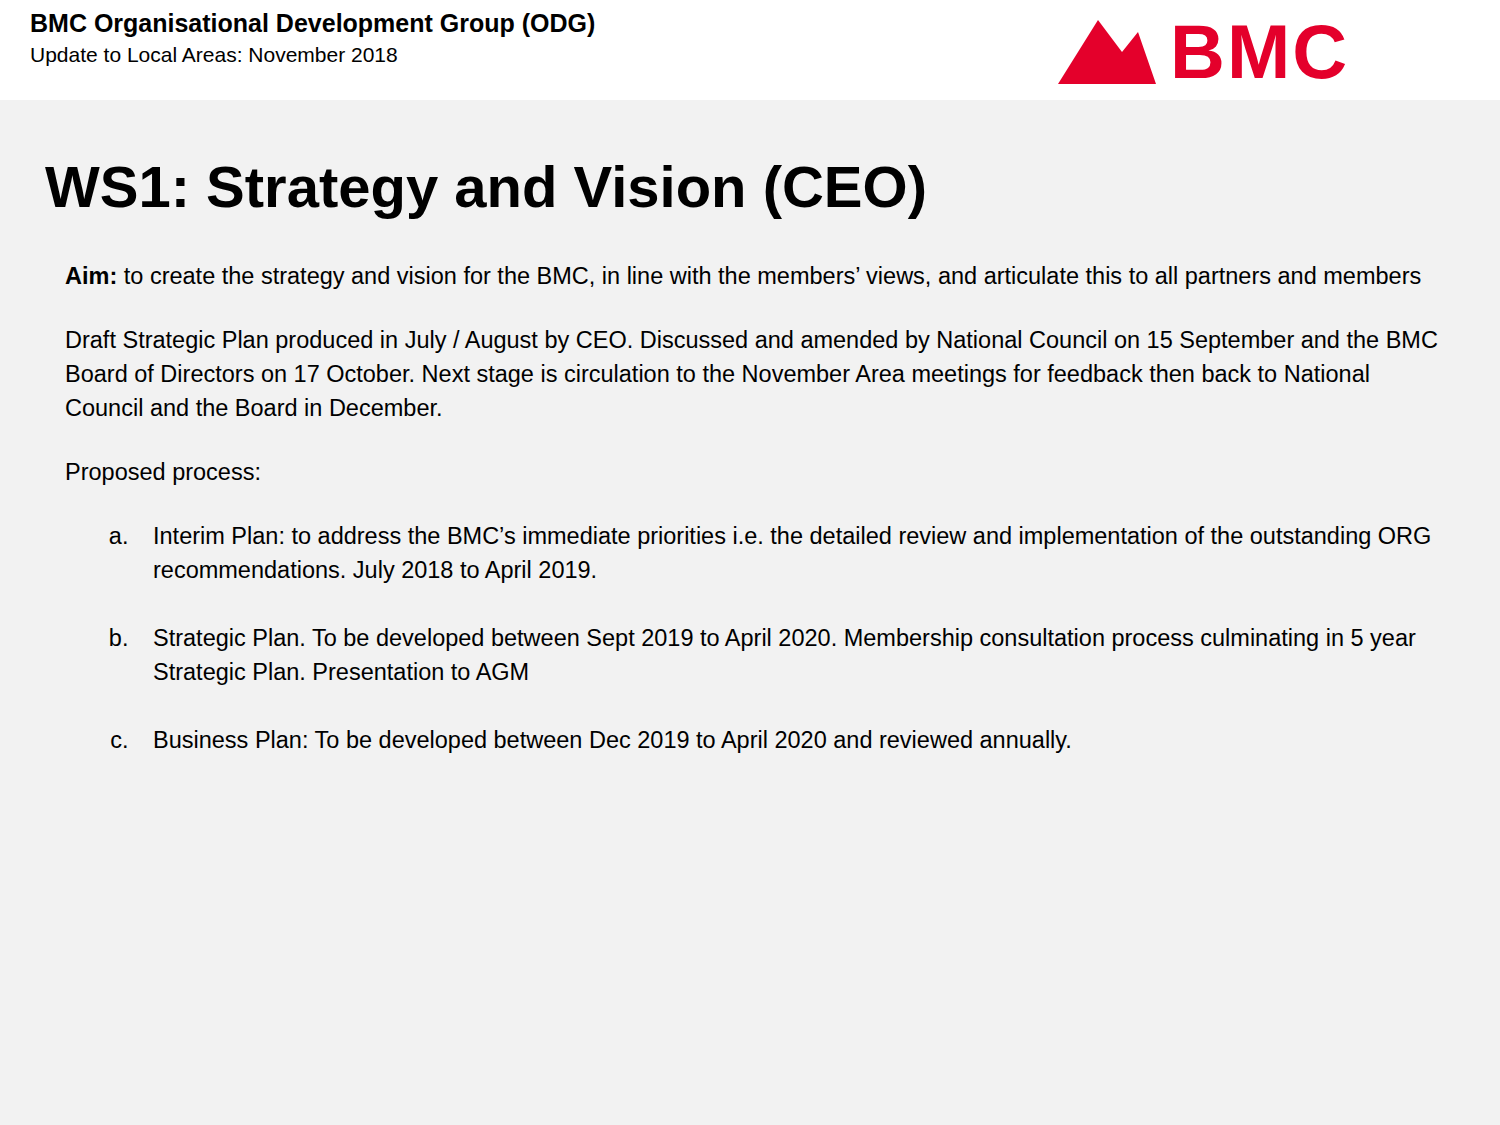BMC Organisational Development Group (ODG)
Update to Local Areas: November 2018
BMC
WS1: Strategy and Vision (CEO)
Aim: to create the strategy and vision for the BMC, in line with the members’ views, and articulate this to all partners and members
Draft Strategic Plan produced in July / August by CEO. Discussed and amended by National Council on 15 September and the BMC Board of Directors on 17 October. Next stage is circulation to the November Area meetings for feedback then back to National Council and the Board in December.
Proposed process:
Interim Plan: to address the BMC’s immediate priorities i.e. the detailed review and implementation of the outstanding ORG recommendations. July 2018 to April 2019.
Strategic Plan. To be developed between Sept 2019 to April 2020. Membership consultation process culminating in 5 year Strategic Plan. Presentation to AGM
Business Plan: To be developed between Dec 2019 to April 2020 and reviewed annually.